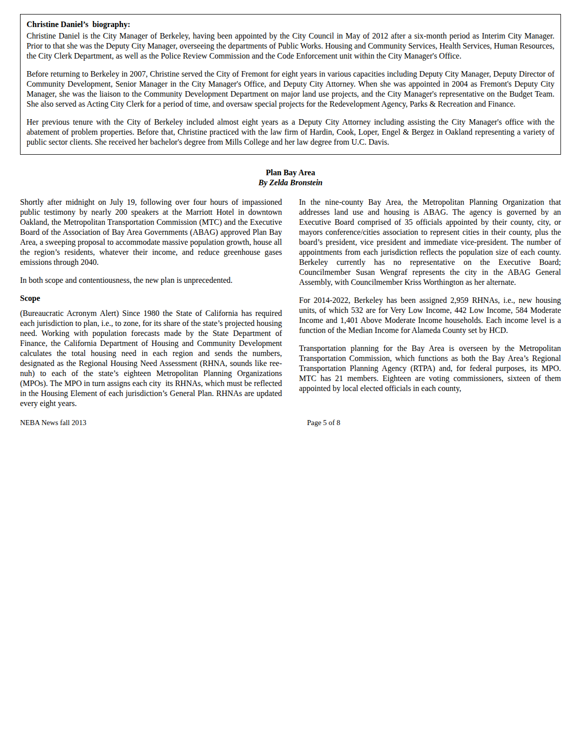Christine Daniel’s biography:
Christine Daniel is the City Manager of Berkeley, having been appointed by the City Council in May of 2012 after a six-month period as Interim City Manager. Prior to that she was the Deputy City Manager, overseeing the departments of Public Works. Housing and Community Services, Health Services, Human Resources, the City Clerk Department, as well as the Police Review Commission and the Code Enforcement unit within the City Manager's Office.
Before returning to Berkeley in 2007, Christine served the City of Fremont for eight years in various capacities including Deputy City Manager, Deputy Director of Community Development, Senior Manager in the City Manager's Office, and Deputy City Attorney. When she was appointed in 2004 as Fremont's Deputy City Manager, she was the liaison to the Community Development Department on major land use projects, and the City Manager's representative on the Budget Team. She also served as Acting City Clerk for a period of time, and oversaw special projects for the Redevelopment Agency, Parks & Recreation and Finance.
Her previous tenure with the City of Berkeley included almost eight years as a Deputy City Attorney including assisting the City Manager's office with the abatement of problem properties. Before that, Christine practiced with the law firm of Hardin, Cook, Loper, Engel & Bergez in Oakland representing a variety of public sector clients. She received her bachelor's degree from Mills College and her law degree from U.C. Davis.
Plan Bay Area
By Zelda Bronstein
Shortly after midnight on July 19, following over four hours of impassioned public testimony by nearly 200 speakers at the Marriott Hotel in downtown Oakland, the Metropolitan Transportation Commission (MTC) and the Executive Board of the Association of Bay Area Governments (ABAG) approved Plan Bay Area, a sweeping proposal to accommodate massive population growth, house all the region’s residents, whatever their income, and reduce greenhouse gases emissions through 2040.
In both scope and contentiousness, the new plan is unprecedented.
Scope
(Bureaucratic Acronym Alert) Since 1980 the State of California has required each jurisdiction to plan, i.e., to zone, for its share of the state’s projected housing need. Working with population forecasts made by the State Department of Finance, the California Department of Housing and Community Development calculates the total housing need in each region and sends the numbers, designated as the Regional Housing Need Assessment (RHNA, sounds like ree-nuh) to each of the state’s eighteen Metropolitan Planning Organizations (MPOs). The MPO in turn assigns each city its RHNAs, which must be reflected in the Housing Element of each jurisdiction’s General Plan. RHNAs are updated every eight years.
In the nine-county Bay Area, the Metropolitan Planning Organization that addresses land use and housing is ABAG. The agency is governed by an Executive Board comprised of 35 officials appointed by their county, city, or mayors conference/cities association to represent cities in their county, plus the board’s president, vice president and immediate vice-president. The number of appointments from each jurisdiction reflects the population size of each county. Berkeley currently has no representative on the Executive Board; Councilmember Susan Wengraf represents the city in the ABAG General Assembly, with Councilmember Kriss Worthington as her alternate.
For 2014-2022, Berkeley has been assigned 2,959 RHNAs, i.e., new housing units, of which 532 are for Very Low Income, 442 Low Income, 584 Moderate Income and 1,401 Above Moderate Income households. Each income level is a function of the Median Income for Alameda County set by HCD.
Transportation planning for the Bay Area is overseen by the Metropolitan Transportation Commission, which functions as both the Bay Area’s Regional Transportation Planning Agency (RTPA) and, for federal purposes, its MPO. MTC has 21 members. Eighteen are voting commissioners, sixteen of them appointed by local elected officials in each county,
NEBA News fall 2013
Page 5 of 8